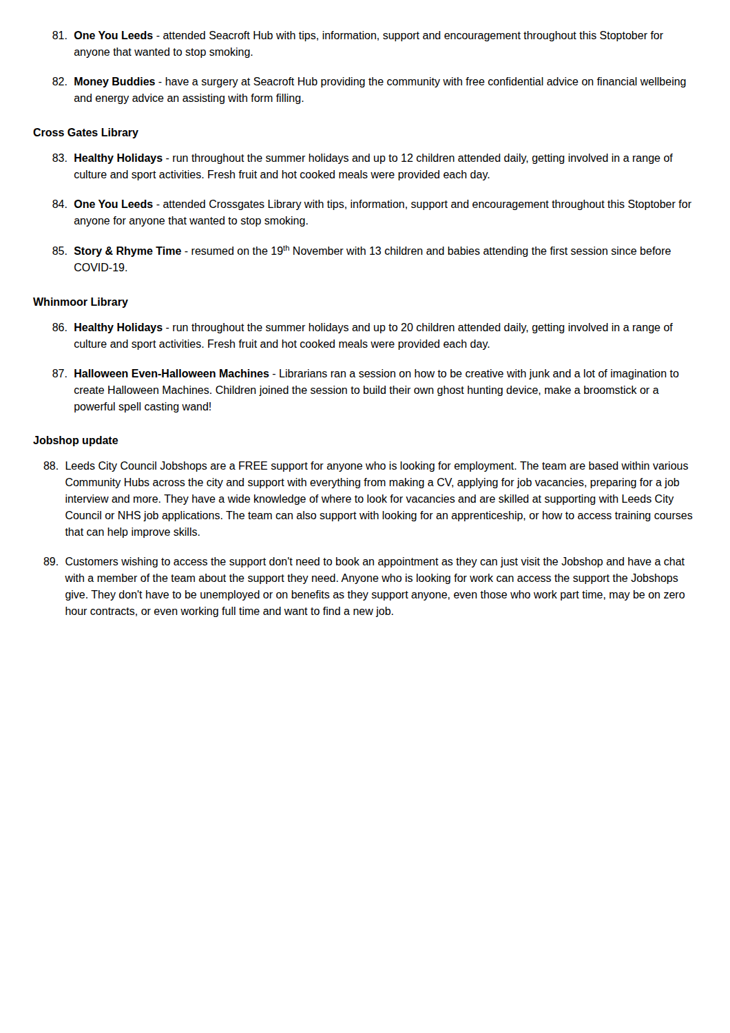One You Leeds - attended Seacroft Hub with tips, information, support and encouragement throughout this Stoptober for anyone that wanted to stop smoking.
Money Buddies - have a surgery at Seacroft Hub providing the community with free confidential advice on financial wellbeing and energy advice an assisting with form filling.
Cross Gates Library
Healthy Holidays - run throughout the summer holidays and up to 12 children attended daily, getting involved in a range of culture and sport activities. Fresh fruit and hot cooked meals were provided each day.
One You Leeds - attended Crossgates Library with tips, information, support and encouragement throughout this Stoptober for anyone for anyone that wanted to stop smoking.
Story & Rhyme Time - resumed on the 19th November with 13 children and babies attending the first session since before COVID-19.
Whinmoor Library
Healthy Holidays - run throughout the summer holidays and up to 20 children attended daily, getting involved in a range of culture and sport activities. Fresh fruit and hot cooked meals were provided each day.
Halloween Even-Halloween Machines - Librarians ran a session on how to be creative with junk and a lot of imagination to create Halloween Machines. Children joined the session to build their own ghost hunting device, make a broomstick or a powerful spell casting wand!
Jobshop update
Leeds City Council Jobshops are a FREE support for anyone who is looking for employment. The team are based within various Community Hubs across the city and support with everything from making a CV, applying for job vacancies, preparing for a job interview and more. They have a wide knowledge of where to look for vacancies and are skilled at supporting with Leeds City Council or NHS job applications. The team can also support with looking for an apprenticeship, or how to access training courses that can help improve skills.
Customers wishing to access the support don't need to book an appointment as they can just visit the Jobshop and have a chat with a member of the team about the support they need. Anyone who is looking for work can access the support the Jobshops give. They don't have to be unemployed or on benefits as they support anyone, even those who work part time, may be on zero hour contracts, or even working full time and want to find a new job.